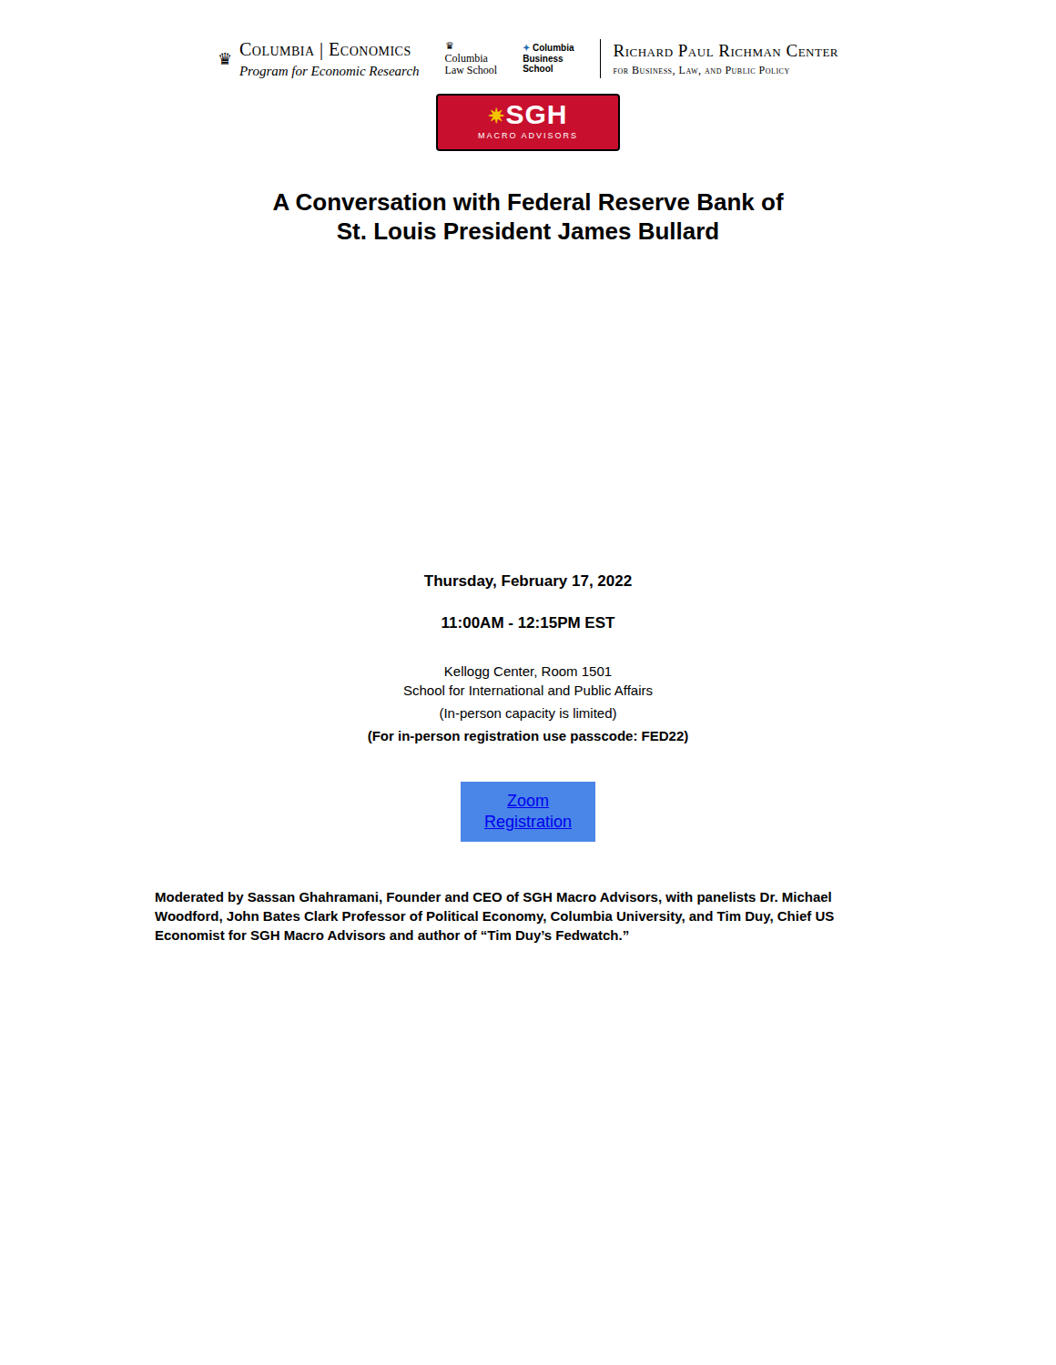♛
Columbia | Economics
Program for Economic Research
♛
Columbia
Law School
✦ Columbia
Business
School
Richard Paul Richman Center
for Business, Law, and Public Policy
✷SGH
MACRO ADVISORS
A Conversation with Federal Reserve Bank of
St. Louis President James Bullard
Thursday, February 17, 2022
11:00AM - 12:15PM EST
Kellogg Center, Room 1501
School for International and Public Affairs
(In-person capacity is limited)
(For in-person registration use passcode: FED22)
Zoom
Registration
Moderated by Sassan Ghahramani, Founder and CEO of SGH Macro Advisors, with panelists Dr. Michael Woodford, John Bates Clark Professor of Political Economy, Columbia University, and Tim Duy, Chief US Economist for SGH Macro Advisors and author of “Tim Duy’s Fedwatch.”